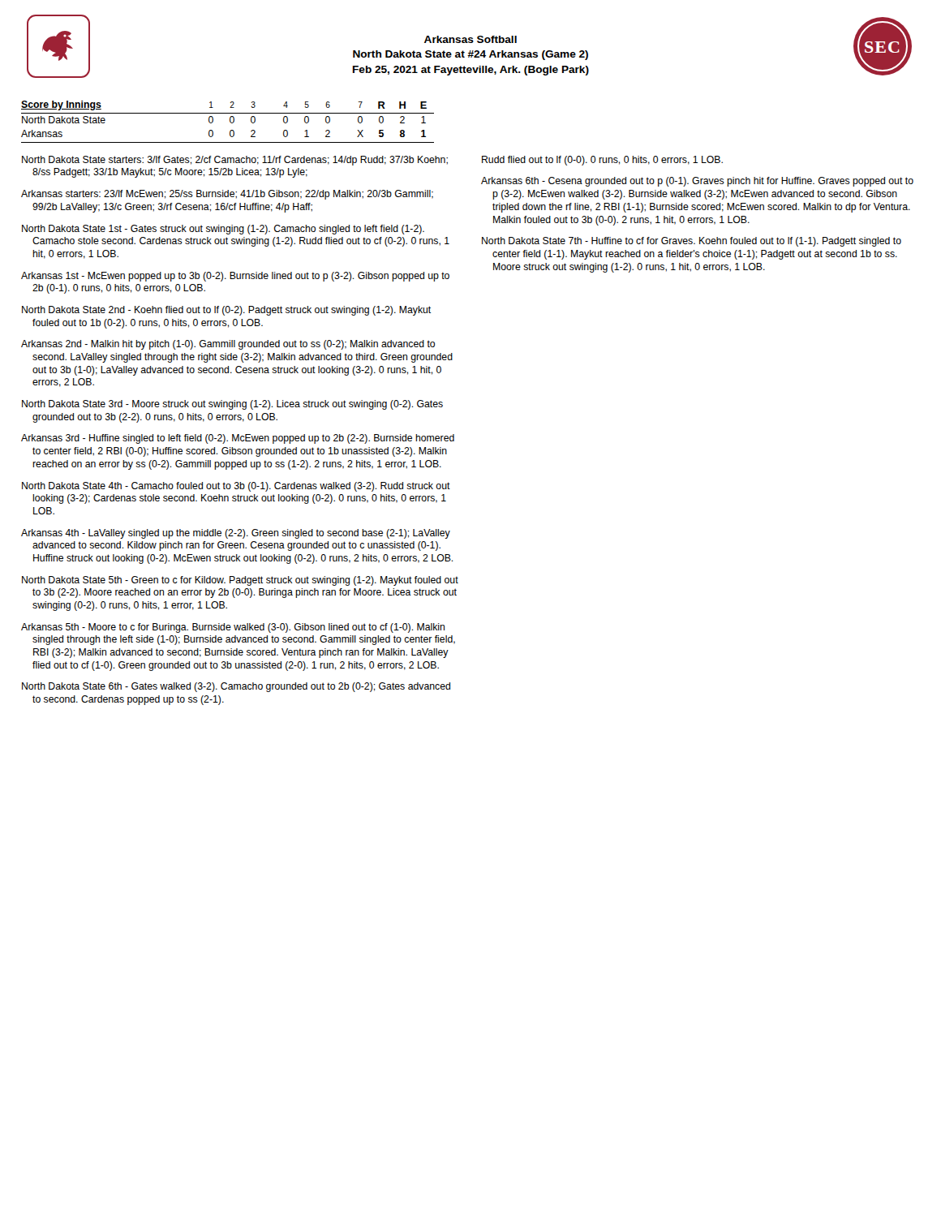Arkansas Softball
North Dakota State at #24 Arkansas (Game 2)
Feb 25, 2021 at Fayetteville, Ark. (Bogle Park)
SEC
| Score by Innings | 1 | 2 | 3 | | 4 | 5 | 6 | | 7 | R | H | E |
| --- | --- | --- | --- | --- | --- | --- | --- | --- | --- | --- | --- | --- |
| North Dakota State | 0 | 0 | 0 | | 0 | 0 | 0 | | 0 | 0 | 2 | 1 |
| Arkansas | 0 | 0 | 2 | | 0 | 1 | 2 | | X | 5 | 8 | 1 |
North Dakota State starters: 3/lf Gates; 2/cf Camacho; 11/rf Cardenas; 14/dp Rudd; 37/3b Koehn; 8/ss Padgett; 33/1b Maykut; 5/c Moore; 15/2b Licea; 13/p Lyle;
Arkansas starters: 23/lf McEwen; 25/ss Burnside; 41/1b Gibson; 22/dp Malkin; 20/3b Gammill; 99/2b LaValley; 13/c Green; 3/rf Cesena; 16/cf Huffine; 4/p Haff;
North Dakota State 1st - Gates struck out swinging (1-2). Camacho singled to left field (1-2). Camacho stole second. Cardenas struck out swinging (1-2). Rudd flied out to cf (0-2). 0 runs, 1 hit, 0 errors, 1 LOB.
Arkansas 1st - McEwen popped up to 3b (0-2). Burnside lined out to p (3-2). Gibson popped up to 2b (0-1). 0 runs, 0 hits, 0 errors, 0 LOB.
North Dakota State 2nd - Koehn flied out to lf (0-2). Padgett struck out swinging (1-2). Maykut fouled out to 1b (0-2). 0 runs, 0 hits, 0 errors, 0 LOB.
Arkansas 2nd - Malkin hit by pitch (1-0). Gammill grounded out to ss (0-2); Malkin advanced to second. LaValley singled through the right side (3-2); Malkin advanced to third. Green grounded out to 3b (1-0); LaValley advanced to second. Cesena struck out looking (3-2). 0 runs, 1 hit, 0 errors, 2 LOB.
North Dakota State 3rd - Moore struck out swinging (1-2). Licea struck out swinging (0-2). Gates grounded out to 3b (2-2). 0 runs, 0 hits, 0 errors, 0 LOB.
Arkansas 3rd - Huffine singled to left field (0-2). McEwen popped up to 2b (2-2). Burnside homered to center field, 2 RBI (0-0); Huffine scored. Gibson grounded out to 1b unassisted (3-2). Malkin reached on an error by ss (0-2). Gammill popped up to ss (1-2). 2 runs, 2 hits, 1 error, 1 LOB.
North Dakota State 4th - Camacho fouled out to 3b (0-1). Cardenas walked (3-2). Rudd struck out looking (3-2); Cardenas stole second. Koehn struck out looking (0-2). 0 runs, 0 hits, 0 errors, 1 LOB.
Arkansas 4th - LaValley singled up the middle (2-2). Green singled to second base (2-1); LaValley advanced to second. Kildow pinch ran for Green. Cesena grounded out to c unassisted (0-1). Huffine struck out looking (0-2). McEwen struck out looking (0-2). 0 runs, 2 hits, 0 errors, 2 LOB.
North Dakota State 5th - Green to c for Kildow. Padgett struck out swinging (1-2). Maykut fouled out to 3b (2-2). Moore reached on an error by 2b (0-0). Buringa pinch ran for Moore. Licea struck out swinging (0-2). 0 runs, 0 hits, 1 error, 1 LOB.
Arkansas 5th - Moore to c for Buringa. Burnside walked (3-0). Gibson lined out to cf (1-0). Malkin singled through the left side (1-0); Burnside advanced to second. Gammill singled to center field, RBI (3-2); Malkin advanced to second; Burnside scored. Ventura pinch ran for Malkin. LaValley flied out to cf (1-0). Green grounded out to 3b unassisted (2-0). 1 run, 2 hits, 0 errors, 2 LOB.
North Dakota State 6th - Gates walked (3-2). Camacho grounded out to 2b (0-2); Gates advanced to second. Cardenas popped up to ss (2-1).
Rudd flied out to lf (0-0). 0 runs, 0 hits, 0 errors, 1 LOB.
Arkansas 6th - Cesena grounded out to p (0-1). Graves pinch hit for Huffine. Graves popped out to p (3-2). McEwen walked (3-2). Burnside walked (3-2); McEwen advanced to second. Gibson tripled down the rf line, 2 RBI (1-1); Burnside scored; McEwen scored. Malkin to dp for Ventura. Malkin fouled out to 3b (0-0). 2 runs, 1 hit, 0 errors, 1 LOB.
North Dakota State 7th - Huffine to cf for Graves. Koehn fouled out to lf (1-1). Padgett singled to center field (1-1). Maykut reached on a fielder's choice (1-1); Padgett out at second 1b to ss. Moore struck out swinging (1-2). 0 runs, 1 hit, 0 errors, 1 LOB.